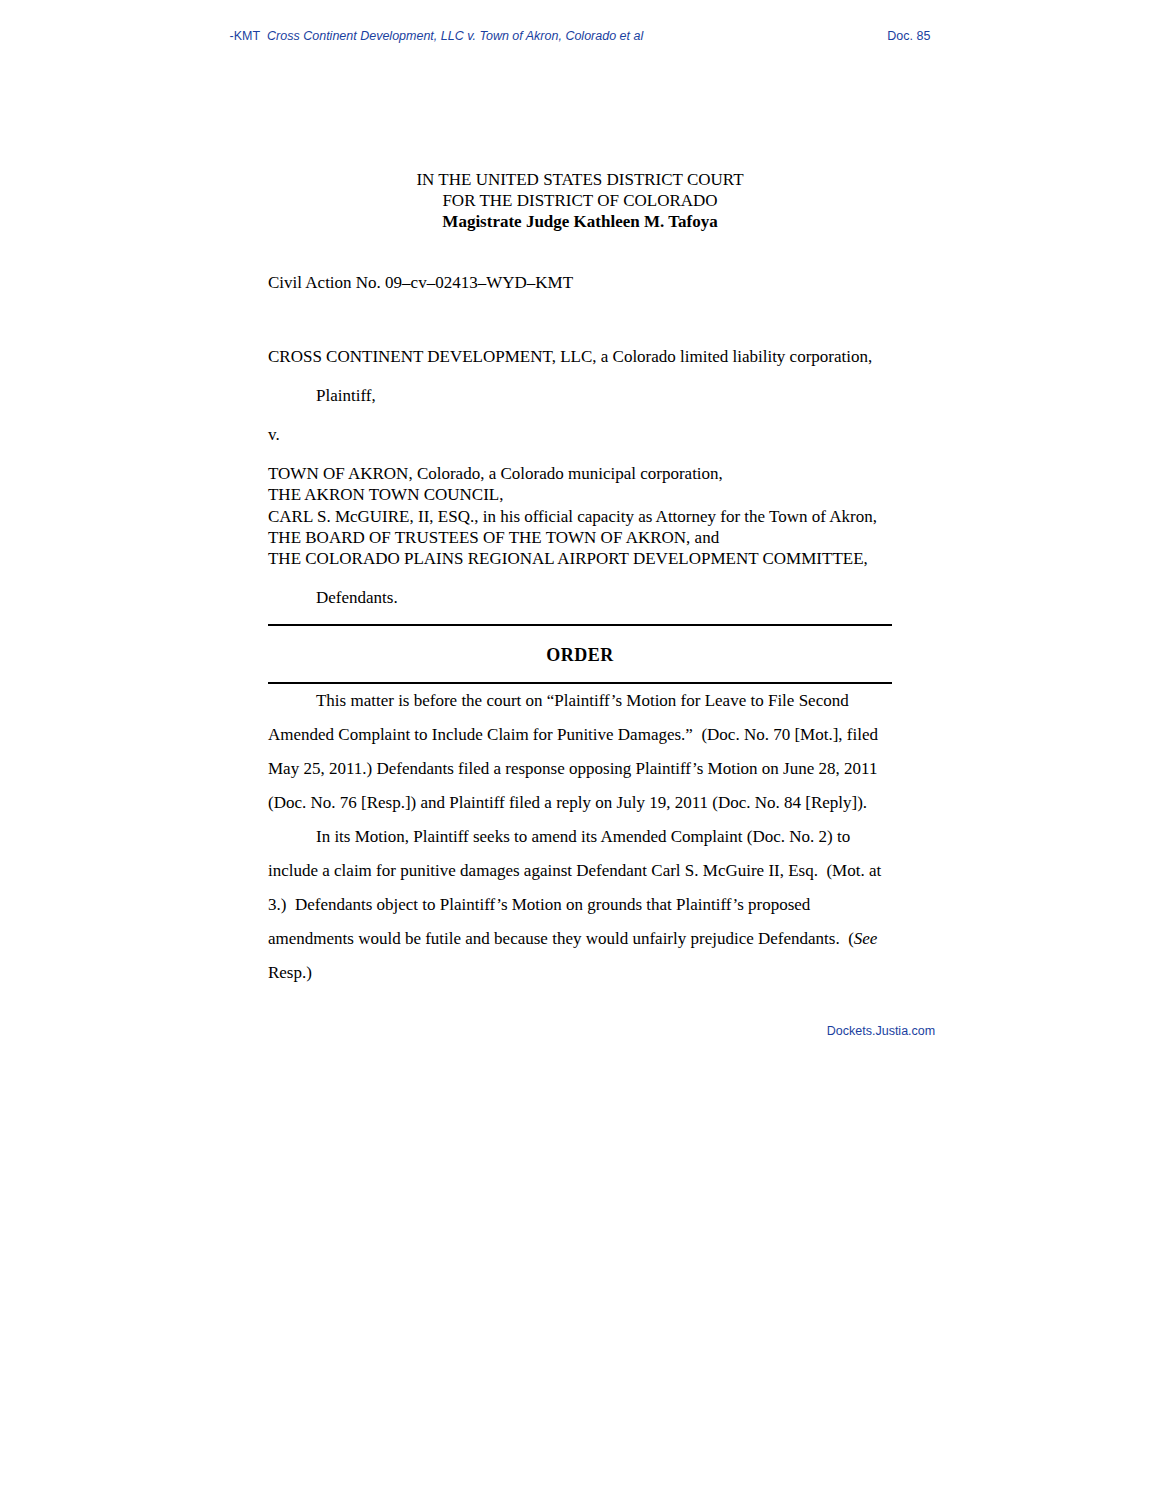-KMT Cross Continent Development, LLC v. Town of Akron, Colorado et al
Doc. 85
IN THE UNITED STATES DISTRICT COURT FOR THE DISTRICT OF COLORADO Magistrate Judge Kathleen M. Tafoya
Civil Action No. 09–cv–02413–WYD–KMT
CROSS CONTINENT DEVELOPMENT, LLC, a Colorado limited liability corporation,
Plaintiff,
v.
TOWN OF AKRON, Colorado, a Colorado municipal corporation,
THE AKRON TOWN COUNCIL,
CARL S. McGUIRE, II, ESQ., in his official capacity as Attorney for the Town of Akron,
THE BOARD OF TRUSTEES OF THE TOWN OF AKRON, and
THE COLORADO PLAINS REGIONAL AIRPORT DEVELOPMENT COMMITTEE,
Defendants.
ORDER
This matter is before the court on “Plaintiff’s Motion for Leave to File Second Amended Complaint to Include Claim for Punitive Damages.” (Doc. No. 70 [Mot.], filed May 25, 2011.) Defendants filed a response opposing Plaintiff’s Motion on June 28, 2011 (Doc. No. 76 [Resp.]) and Plaintiff filed a reply on July 19, 2011 (Doc. No. 84 [Reply]).
In its Motion, Plaintiff seeks to amend its Amended Complaint (Doc. No. 2) to include a claim for punitive damages against Defendant Carl S. McGuire II, Esq. (Mot. at 3.) Defendants object to Plaintiff’s Motion on grounds that Plaintiff’s proposed amendments would be futile and because they would unfairly prejudice Defendants. (See Resp.)
Dockets. Justia. com